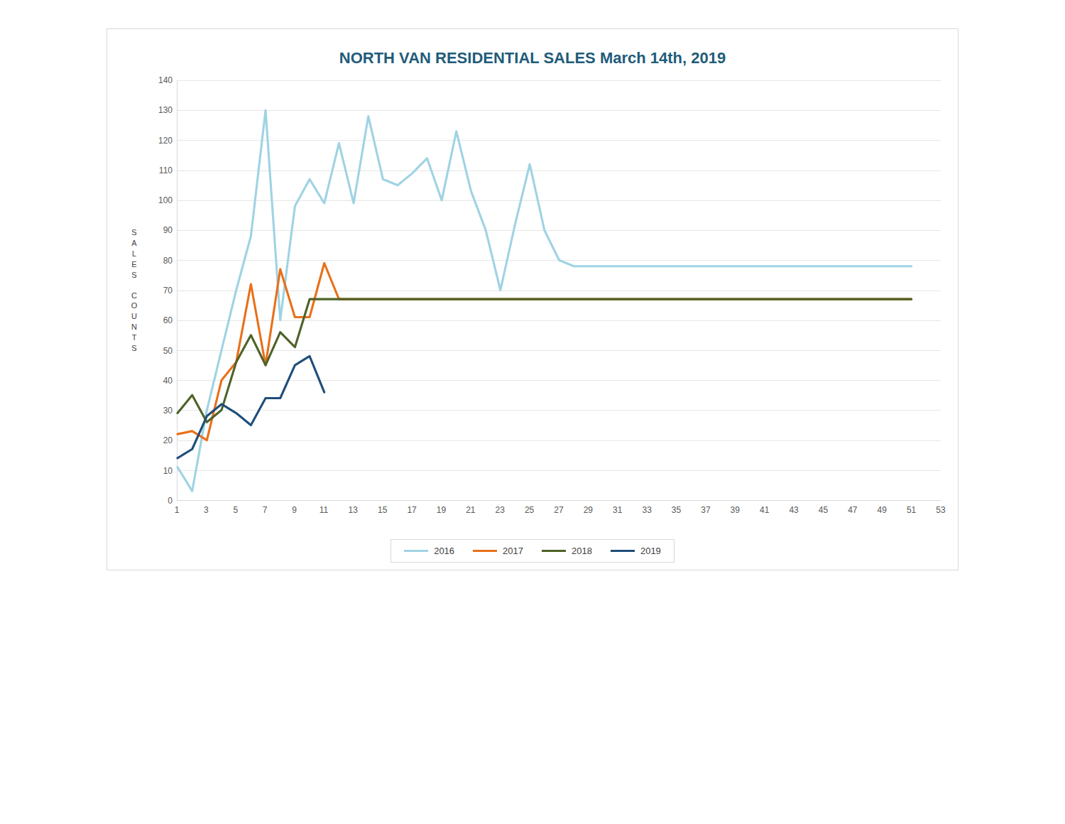NORTH VAN RESIDENTIAL SALES March 14th, 2019
SALES COUNTS
140
130
120
110
100
90
80
70
60
50
40
30
20
10
0
1
3
5
7
9
11
13
15
17
19
21
23
25
27
29
31
33
35
37
39
41
43
45
47
49
51
53
2016
2017
2018
2019